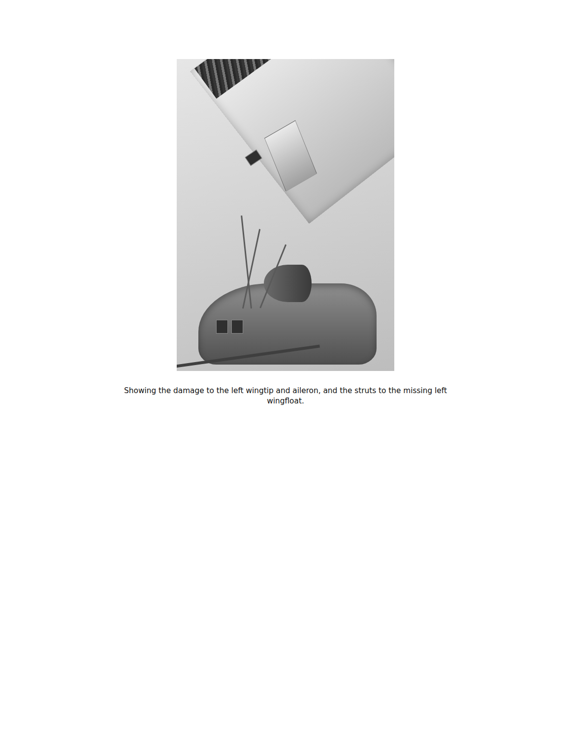Showing the damage to the left wingtip and aileron, and the struts to the missing left wingfloat.